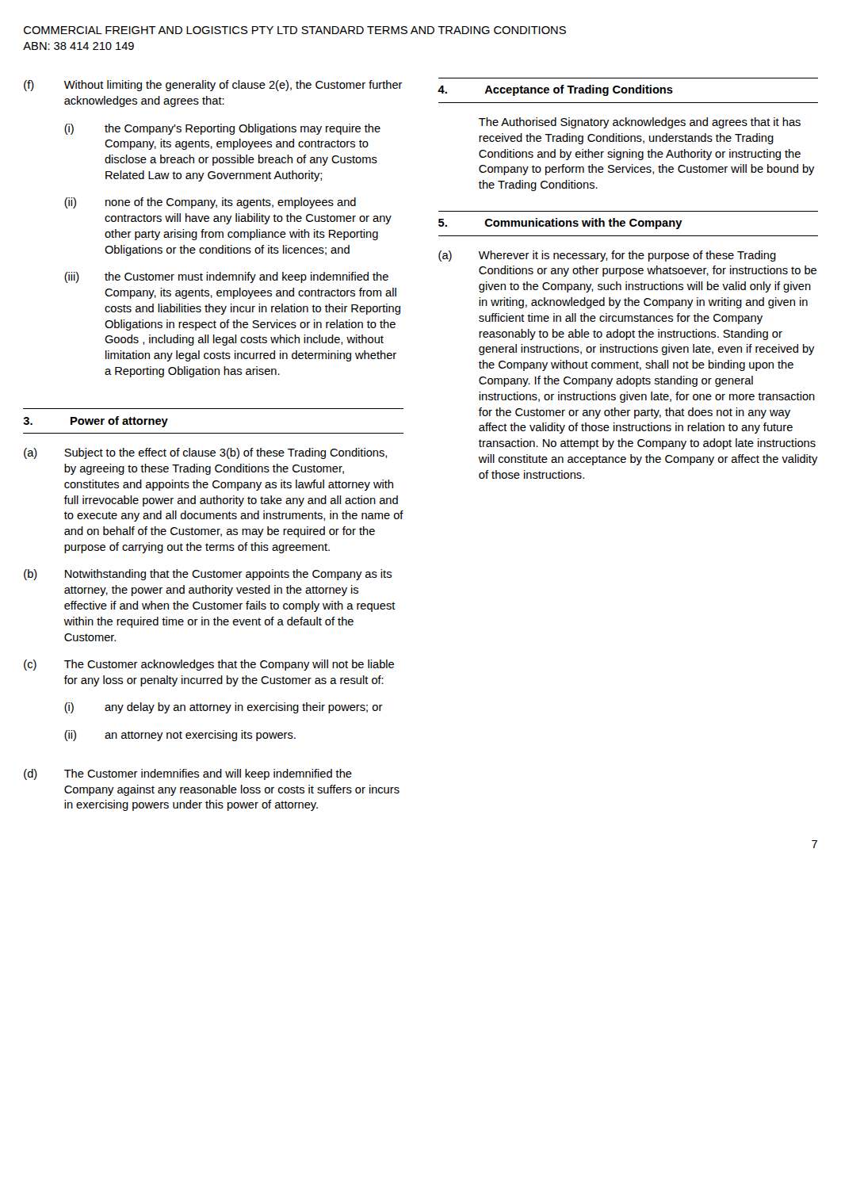Commercial Freight and Logistics Pty Ltd Standard Terms and Trading Conditions
ABN: 38 414 210 149
(f)
Without limiting the generality of clause 2(e), the Customer further acknowledges and agrees that:
(i)
the Company's Reporting Obligations may require the Company, its agents, employees and contractors to disclose a breach or possible breach of any Customs Related Law to any Government Authority;
(ii)
none of the Company, its agents, employees and contractors will have any liability to the Customer or any other party arising from compliance with its Reporting Obligations or the conditions of its licences; and
(iii)
the Customer must indemnify and keep indemnified the Company, its agents, employees and contractors from all costs and liabilities they incur in relation to their Reporting Obligations in respect of the Services or in relation to the Goods , including all legal costs which include, without limitation any legal costs incurred in determining whether a Reporting Obligation has arisen.
3. Power of attorney
(a)
Subject to the effect of clause 3(b) of these Trading Conditions, by agreeing to these Trading Conditions the Customer, constitutes and appoints the Company as its lawful attorney with full irrevocable power and authority to take any and all action and to execute any and all documents and instruments, in the name of and on behalf of the Customer, as may be required or for the purpose of carrying out the terms of this agreement.
(b)
Notwithstanding that the Customer appoints the Company as its attorney, the power and authority vested in the attorney is effective if and when the Customer fails to comply with a request within the required time or in the event of a default of the Customer.
(c)
The Customer acknowledges that the Company will not be liable for any loss or penalty incurred by the Customer as a result of:
(i)
any delay by an attorney in exercising their powers; or
(ii)
an attorney not exercising its powers.
(d)
The Customer indemnifies and will keep indemnified the Company against any reasonable loss or costs it suffers or incurs in exercising powers under this power of attorney.
4. Acceptance of Trading Conditions
The Authorised Signatory acknowledges and agrees that it has received the Trading Conditions, understands the Trading Conditions and by either signing the Authority or instructing the Company to perform the Services, the Customer will be bound by the Trading Conditions.
5. Communications with the Company
(a)
Wherever it is necessary, for the purpose of these Trading Conditions or any other purpose whatsoever, for instructions to be given to the Company, such instructions will be valid only if given in writing, acknowledged by the Company in writing and given in sufficient time in all the circumstances for the Company reasonably to be able to adopt the instructions. Standing or general instructions, or instructions given late, even if received by the Company without comment, shall not be binding upon the Company. If the Company adopts standing or general instructions, or instructions given late, for one or more transaction for the Customer or any other party, that does not in any way affect the validity of those instructions in relation to any future transaction. No attempt by the Company to adopt late instructions will constitute an acceptance by the Company or affect the validity of those instructions.
7